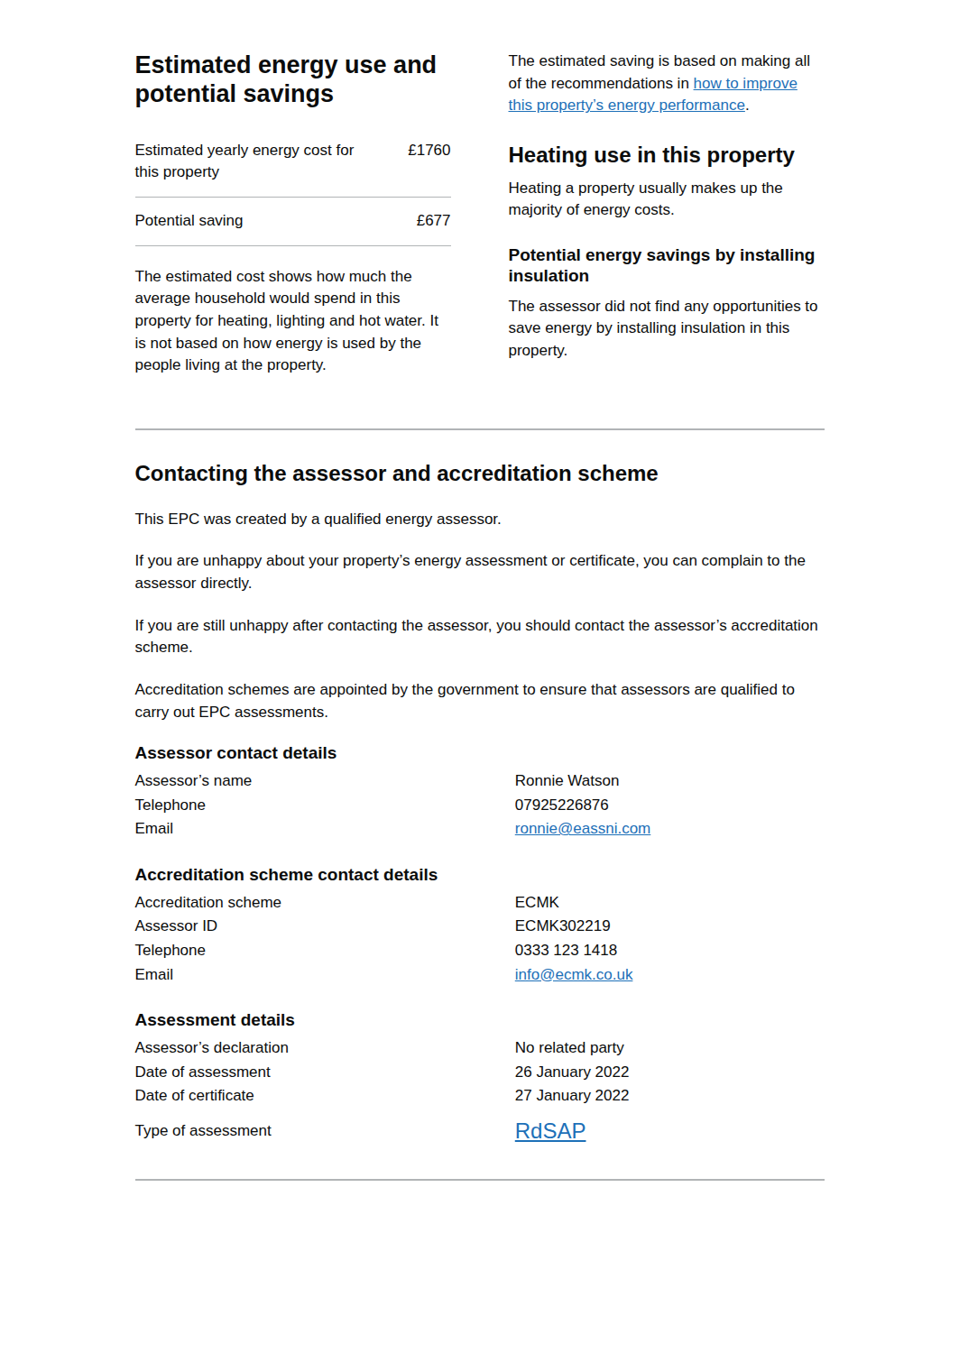Estimated energy use and
potential savings
Estimated yearly energy cost for this property
£1760
Potential saving
£677
The estimated cost shows how much the average household would spend in this property for heating, lighting and hot water. It is not based on how energy is used by the people living at the property.
The estimated saving is based on making all of the recommendations in how to improve this property’s energy performance.
Heating use in this property
Heating a property usually makes up the majority of energy costs.
Potential energy savings by installing insulation
The assessor did not find any opportunities to save energy by installing insulation in this property.
Contacting the assessor and accreditation scheme
This EPC was created by a qualified energy assessor.
If you are unhappy about your property’s energy assessment or certificate, you can complain to the assessor directly.
If you are still unhappy after contacting the assessor, you should contact the assessor’s accreditation scheme.
Accreditation schemes are appointed by the government to ensure that assessors are qualified to carry out EPC assessments.
Assessor contact details
Assessor’s name
Ronnie Watson
Telephone
07925226876
Email
ronnie@eassni.com
Accreditation scheme contact details
Accreditation scheme
ECMK
Assessor ID
ECMK302219
Telephone
0333 123 1418
Email
info@ecmk.co.uk
Assessment details
Assessor’s declaration
No related party
Date of assessment
26 January 2022
Date of certificate
27 January 2022
Type of assessment
RdSAP